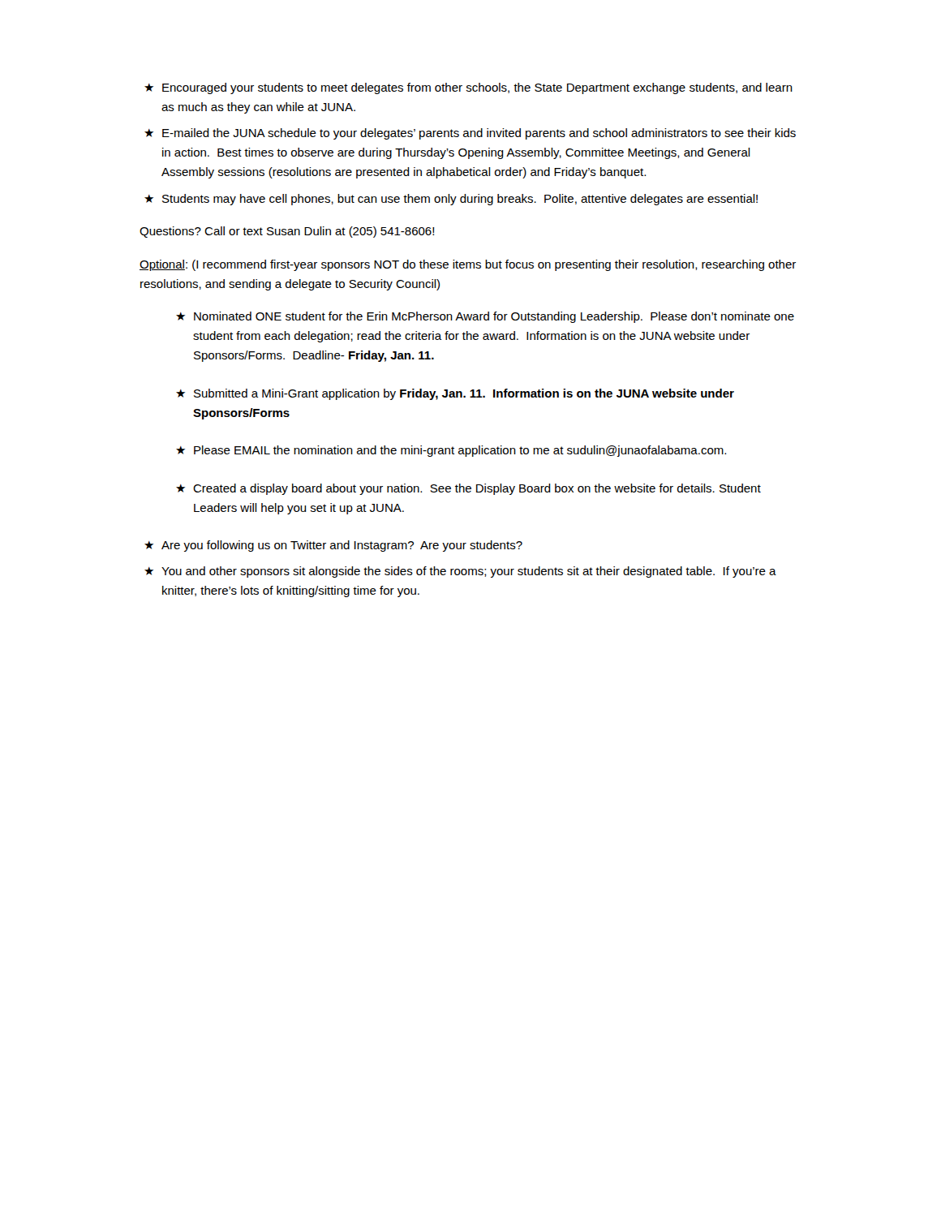Encouraged your students to meet delegates from other schools, the State Department exchange students, and learn as much as they can while at JUNA.
E-mailed the JUNA schedule to your delegates’ parents and invited parents and school administrators to see their kids in action. Best times to observe are during Thursday’s Opening Assembly, Committee Meetings, and General Assembly sessions (resolutions are presented in alphabetical order) and Friday’s banquet.
Students may have cell phones, but can use them only during breaks. Polite, attentive delegates are essential!
Questions? Call or text Susan Dulin at (205) 541-8606!
Optional: (I recommend first-year sponsors NOT do these items but focus on presenting their resolution, researching other resolutions, and sending a delegate to Security Council)
Nominated ONE student for the Erin McPherson Award for Outstanding Leadership. Please don’t nominate one student from each delegation; read the criteria for the award. Information is on the JUNA website under Sponsors/Forms. Deadline- Friday, Jan. 11.
Submitted a Mini-Grant application by Friday, Jan. 11. Information is on the JUNA website under Sponsors/Forms
Please EMAIL the nomination and the mini-grant application to me at sudulin@junaofalabama.com.
Created a display board about your nation. See the Display Board box on the website for details. Student Leaders will help you set it up at JUNA.
Are you following us on Twitter and Instagram? Are your students?
You and other sponsors sit alongside the sides of the rooms; your students sit at their designated table. If you’re a knitter, there’s lots of knitting/sitting time for you.